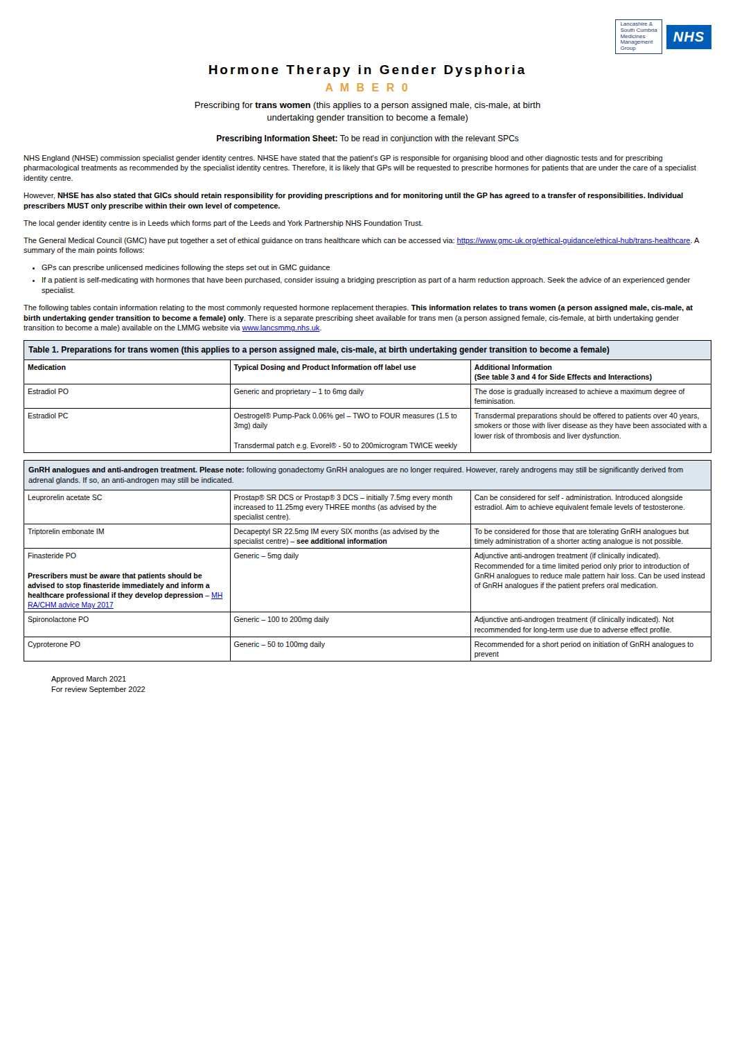Lancashire &
South Cumbria
Medicines
Management
Group NHS
Hormone Therapy in Gender Dysphoria
A M B E R 0
Prescribing for trans women (this applies to a person assigned male, cis-male, at birth
undertaking gender transition to become a female)
Prescribing Information Sheet: To be read in conjunction with the relevant SPCs
NHS England (NHSE) commission specialist gender identity centres. NHSE have stated that the patient's GP is responsible for organising blood and other diagnostic tests and for prescribing pharmacological treatments as recommended by the specialist identity centres. Therefore, it is likely that GPs will be requested to prescribe hormones for patients that are under the care of a specialist identity centre.
However, NHSE has also stated that GICs should retain responsibility for providing prescriptions and for monitoring until the GP has agreed to a transfer of responsibilities. Individual prescribers MUST only prescribe within their own level of competence.
The local gender identity centre is in Leeds which forms part of the Leeds and York Partnership NHS Foundation Trust.
The General Medical Council (GMC) have put together a set of ethical guidance on trans healthcare which can be accessed via: https://www.gmc-uk.org/ethical-guidance/ethical-hub/trans-healthcare. A summary of the main points follows:
GPs can prescribe unlicensed medicines following the steps set out in GMC guidance
If a patient is self-medicating with hormones that have been purchased, consider issuing a bridging prescription as part of a harm reduction approach. Seek the advice of an experienced gender specialist.
The following tables contain information relating to the most commonly requested hormone replacement therapies. This information relates to trans women (a person assigned male, cis-male, at birth undertaking gender transition to become a female) only. There is a separate prescribing sheet available for trans men (a person assigned female, cis-female, at birth undertaking gender transition to become a male) available on the LMMG website via www.lancsmmg.nhs.uk.
| Table 1. Preparations for trans women (this applies to a person assigned male, cis-male, at birth undertaking gender transition to become a female) |
| Medication | Typical Dosing and Product Information off label use | Additional Information (See table 3 and 4 for Side Effects and Interactions) |
| Estradiol PO | Generic and proprietary – 1 to 6mg daily | The dose is gradually increased to achieve a maximum degree of feminisation. |
| Estradiol PC | Oestrogel® Pump-Pack 0.06% gel – TWO to FOUR measures (1.5 to 3mg) daily Transdermal patch e.g. Evorel® - 50 to 200microgram TWICE weekly | Transdermal preparations should be offered to patients over 40 years, smokers or those with liver disease as they have been associated with a lower risk of thrombosis and liver dysfunction. |
| GnRH analogues and anti-androgen treatment. Please note: following gonadectomy GnRH analogues are no longer required. However, rarely androgens may still be significantly derived from adrenal glands. If so, an anti-androgen may still be indicated. |
| Leuprorelin acetate SC | Prostap® SR DCS or Prostap® 3 DCS – initially 7.5mg every month increased to 11.25mg every THREE months (as advised by the specialist centre). | Can be considered for self - administration. Introduced alongside estradiol. Aim to achieve equivalent female levels of testosterone. |
| Triptorelin embonate IM | Decapeptyl SR 22.5mg IM every SIX months (as advised by the specialist centre) – see additional information | To be considered for those that are tolerating GnRH analogues but timely administration of a shorter acting analogue is not possible. |
| Finasteride PO Prescribers must be aware that patients should be advised to stop finasteride immediately and inform a healthcare professional if they develop depression – MHRA/CHM advice May 2017 | Generic – 5mg daily | Adjunctive anti-androgen treatment (if clinically indicated). Recommended for a time limited period only prior to introduction of GnRH analogues to reduce male pattern hair loss. Can be used instead of GnRH analogues if the patient prefers oral medication. |
| Spironolactone PO | Generic – 100 to 200mg daily | Adjunctive anti-androgen treatment (if clinically indicated). Not recommended for long-term use due to adverse effect profile. |
| Cyproterone PO | Generic – 50 to 100mg daily | Recommended for a short period on initiation of GnRH analogues to prevent |
Approved March 2021
For review September 2022